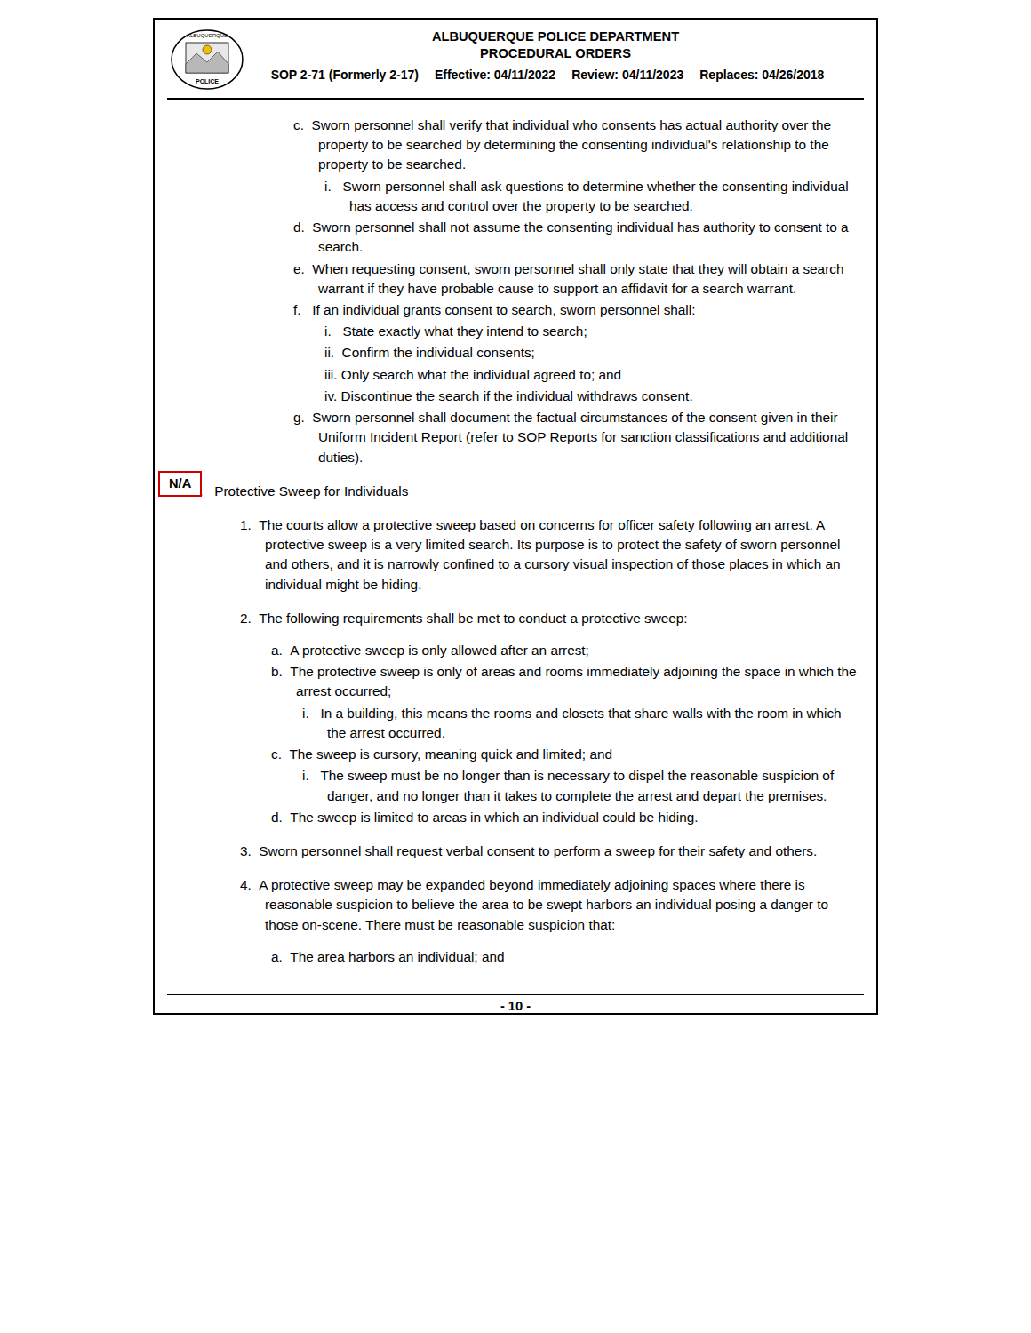ALBUQUERQUE POLICE
ALBUQUERQUE POLICE DEPARTMENT
PROCEDURAL ORDERS
SOP 2-71 (Formerly 2-17) Effective: 04/11/2022 Review: 04/11/2023 Replaces: 04/26/2018
N/A
c. Sworn personnel shall verify that individual who consents has actual authority over the property to be searched by determining the consenting individual's relationship to the property to be searched.
i. Sworn personnel shall ask questions to determine whether the consenting individual has access and control over the property to be searched.
d. Sworn personnel shall not assume the consenting individual has authority to consent to a search.
e. When requesting consent, sworn personnel shall only state that they will obtain a search warrant if they have probable cause to support an affidavit for a search warrant.
f. If an individual grants consent to search, sworn personnel shall:
i. State exactly what they intend to search;
ii. Confirm the individual consents;
iii. Only search what the individual agreed to; and
iv. Discontinue the search if the individual withdraws consent.
g. Sworn personnel shall document the factual circumstances of the consent given in their Uniform Incident Report (refer to SOP Reports for sanction classifications and additional duties).
I. Protective Sweep for Individuals
1. The courts allow a protective sweep based on concerns for officer safety following an arrest. A protective sweep is a very limited search. Its purpose is to protect the safety of sworn personnel and others, and it is narrowly confined to a cursory visual inspection of those places in which an individual might be hiding.
2. The following requirements shall be met to conduct a protective sweep:
a. A protective sweep is only allowed after an arrest;
b. The protective sweep is only of areas and rooms immediately adjoining the space in which the arrest occurred;
i. In a building, this means the rooms and closets that share walls with the room in which the arrest occurred.
c. The sweep is cursory, meaning quick and limited; and
i. The sweep must be no longer than is necessary to dispel the reasonable suspicion of danger, and no longer than it takes to complete the arrest and depart the premises.
d. The sweep is limited to areas in which an individual could be hiding.
3. Sworn personnel shall request verbal consent to perform a sweep for their safety and others.
4. A protective sweep may be expanded beyond immediately adjoining spaces where there is reasonable suspicion to believe the area to be swept harbors an individual posing a danger to those on-scene. There must be reasonable suspicion that:
a. The area harbors an individual; and
- 10 -